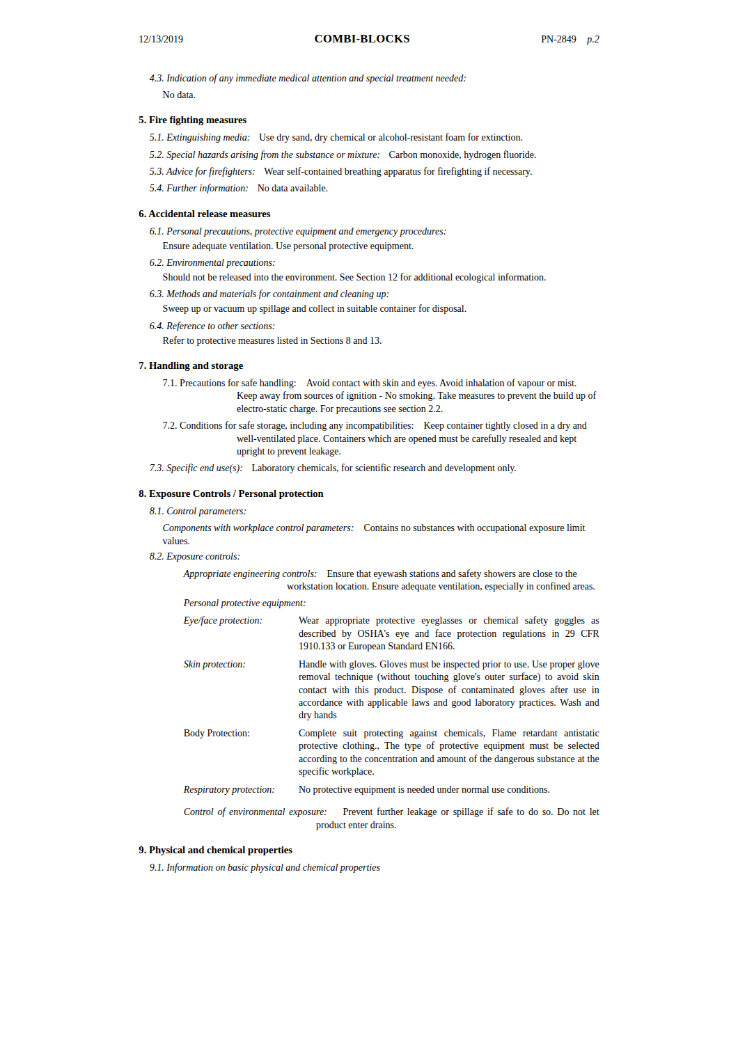12/13/2019
COMBI-BLOCKS
PN-2849p.2
4.3. Indication of any immediate medical attention and special treatment needed:
No data.
5. Fire fighting measures
5.1. Extinguishing media: Use dry sand, dry chemical or alcohol-resistant foam for extinction.
5.2. Special hazards arising from the substance or mixture: Carbon monoxide, hydrogen fluoride.
5.3. Advice for firefighters: Wear self-contained breathing apparatus for firefighting if necessary.
5.4. Further information: No data available.
6. Accidental release measures
6.1. Personal precautions, protective equipment and emergency procedures:
Ensure adequate ventilation. Use personal protective equipment.
6.2. Environmental precautions:
Should not be released into the environment. See Section 12 for additional ecological information.
6.3. Methods and materials for containment and cleaning up:
Sweep up or vacuum up spillage and collect in suitable container for disposal.
6.4. Reference to other sections:
Refer to protective measures listed in Sections 8 and 13.
7. Handling and storage
7.1. Precautions for safe handling: Avoid contact with skin and eyes. Avoid inhalation of vapour or mist. Keep away from sources of ignition - No smoking. Take measures to prevent the build up of electro-static charge. For precautions see section 2.2.
7.2. Conditions for safe storage, including any incompatibilities: Keep container tightly closed in a dry and well-ventilated place. Containers which are opened must be carefully resealed and kept upright to prevent leakage.
7.3. Specific end use(s): Laboratory chemicals, for scientific research and development only.
8. Exposure Controls / Personal protection
8.1. Control parameters:
Components with workplace control parameters: Contains no substances with occupational exposure limit values.
8.2. Exposure controls:
Appropriate engineering controls: Ensure that eyewash stations and safety showers are close to the workstation location. Ensure adequate ventilation, especially in confined areas.
Personal protective equipment:
| Eye/face protection: | Wear appropriate protective eyeglasses or chemical safety goggles as described by OSHA's eye and face protection regulations in 29 CFR 1910.133 or European Standard EN166. |
| Skin protection: | Handle with gloves. Gloves must be inspected prior to use. Use proper glove removal technique (without touching glove's outer surface) to avoid skin contact with this product. Dispose of contaminated gloves after use in accordance with applicable laws and good laboratory practices. Wash and dry hands |
| Body Protection: | Complete suit protecting against chemicals, Flame retardant antistatic protective clothing., The type of protective equipment must be selected according to the concentration and amount of the dangerous substance at the specific workplace. |
| Respiratory protection: | No protective equipment is needed under normal use conditions. |
Control of environmental exposure: Prevent further leakage or spillage if safe to do so. Do not let product enter drains.
9. Physical and chemical properties
9.1. Information on basic physical and chemical properties